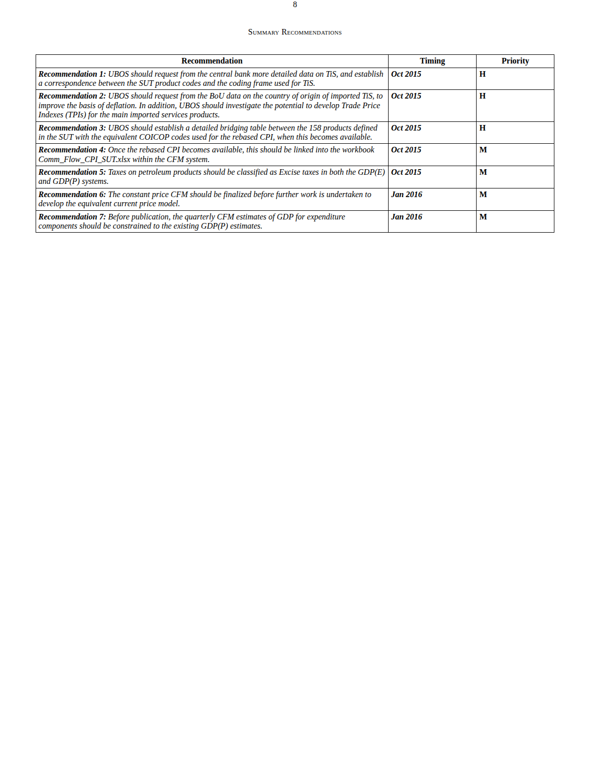8
Summary Recommendations
| Recommendation | Timing | Priority |
| --- | --- | --- |
| Recommendation 1: UBOS should request from the central bank more detailed data on TiS, and establish a correspondence between the SUT product codes and the coding frame used for TiS. | Oct 2015 | H |
| Recommendation 2: UBOS should request from the BoU data on the country of origin of imported TiS, to improve the basis of deflation. In addition, UBOS should investigate the potential to develop Trade Price Indexes (TPIs) for the main imported services products. | Oct 2015 | H |
| Recommendation 3: UBOS should establish a detailed bridging table between the 158 products defined in the SUT with the equivalent COICOP codes used for the rebased CPI, when this becomes available. | Oct 2015 | H |
| Recommendation 4: Once the rebased CPI becomes available, this should be linked into the workbook Comm_Flow_CPI_SUT.xlsx within the CFM system. | Oct 2015 | M |
| Recommendation 5: Taxes on petroleum products should be classified as Excise taxes in both the GDP(E) and GDP(P) systems. | Oct 2015 | M |
| Recommendation 6: The constant price CFM should be finalized before further work is undertaken to develop the equivalent current price model. | Jan 2016 | M |
| Recommendation 7: Before publication, t he quarterly CFM estimates of GDP for expenditure components should be constrained to the existing GDP(P) estimates. | Jan 2016 | M |